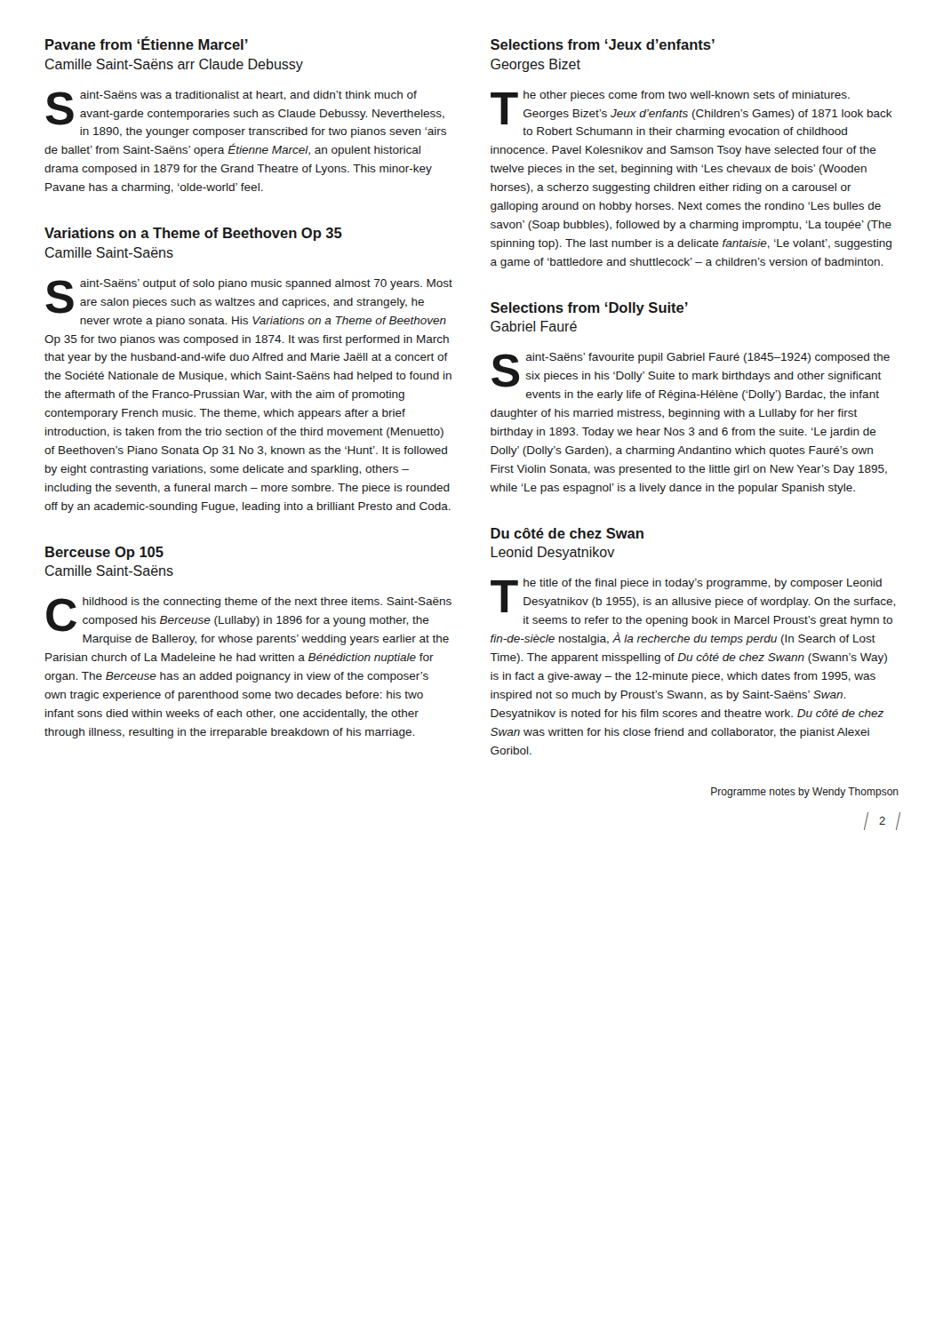Pavane from ‘Étienne Marcel’
Camille Saint-Saëns arr Claude Debussy
Saint-Saëns was a traditionalist at heart, and didn’t think much of avant-garde contemporaries such as Claude Debussy. Nevertheless, in 1890, the younger composer transcribed for two pianos seven ‘airs de ballet’ from Saint-Saëns’ opera Étienne Marcel, an opulent historical drama composed in 1879 for the Grand Theatre of Lyons. This minor-key Pavane has a charming, ‘olde-world’ feel.
Variations on a Theme of Beethoven Op 35
Camille Saint-Saëns
Saint-Saëns’ output of solo piano music spanned almost 70 years. Most are salon pieces such as waltzes and caprices, and strangely, he never wrote a piano sonata. His Variations on a Theme of Beethoven Op 35 for two pianos was composed in 1874. It was first performed in March that year by the husband-and-wife duo Alfred and Marie Jaëll at a concert of the Société Nationale de Musique, which Saint-Saëns had helped to found in the aftermath of the Franco-Prussian War, with the aim of promoting contemporary French music. The theme, which appears after a brief introduction, is taken from the trio section of the third movement (Menuetto) of Beethoven’s Piano Sonata Op 31 No 3, known as the ‘Hunt’. It is followed by eight contrasting variations, some delicate and sparkling, others – including the seventh, a funeral march – more sombre. The piece is rounded off by an academic-sounding Fugue, leading into a brilliant Presto and Coda.
Berceuse Op 105
Camille Saint-Saëns
Childhood is the connecting theme of the next three items. Saint-Saëns composed his Berceuse (Lullaby) in 1896 for a young mother, the Marquise de Balleroy, for whose parents’ wedding years earlier at the Parisian church of La Madeleine he had written a Bénédiction nuptiale for organ. The Berceuse has an added poignancy in view of the composer’s own tragic experience of parenthood some two decades before: his two infant sons died within weeks of each other, one accidentally, the other through illness, resulting in the irreparable breakdown of his marriage.
Selections from ‘Jeux d’enfants’
Georges Bizet
The other pieces come from two well-known sets of miniatures. Georges Bizet’s Jeux d’enfants (Children’s Games) of 1871 look back to Robert Schumann in their charming evocation of childhood innocence. Pavel Kolesnikov and Samson Tsoy have selected four of the twelve pieces in the set, beginning with ‘Les chevaux de bois’ (Wooden horses), a scherzo suggesting children either riding on a carousel or galloping around on hobby horses. Next comes the rondino ‘Les bulles de savon’ (Soap bubbles), followed by a charming impromptu, ‘La toupée’ (The spinning top). The last number is a delicate fantaisie, ‘Le volant’, suggesting a game of ‘battledore and shuttlecock’ – a children’s version of badminton.
Selections from ‘Dolly Suite’
Gabriel Fauré
Saint-Saëns’ favourite pupil Gabriel Fauré (1845–1924) composed the six pieces in his ‘Dolly’ Suite to mark birthdays and other significant events in the early life of Régina-Hélène (‘Dolly’) Bardac, the infant daughter of his married mistress, beginning with a Lullaby for her first birthday in 1893. Today we hear Nos 3 and 6 from the suite. ‘Le jardin de Dolly’ (Dolly’s Garden), a charming Andantino which quotes Fauré’s own First Violin Sonata, was presented to the little girl on New Year’s Day 1895, while ‘Le pas espagnol’ is a lively dance in the popular Spanish style.
Du côté de chez Swan
Leonid Desyatnikov
The title of the final piece in today’s programme, by composer Leonid Desyatnikov (b 1955), is an allusive piece of wordplay. On the surface, it seems to refer to the opening book in Marcel Proust’s great hymn to fin-de-siècle nostalgia, À la recherche du temps perdu (In Search of Lost Time). The apparent misspelling of Du côté de chez Swann (Swann’s Way) is in fact a give-away – the 12-minute piece, which dates from 1995, was inspired not so much by Proust’s Swann, as by Saint-Saëns’ Swan. Desyatnikov is noted for his film scores and theatre work. Du côté de chez Swan was written for his close friend and collaborator, the pianist Alexei Goribol.
Programme notes by Wendy Thompson
2